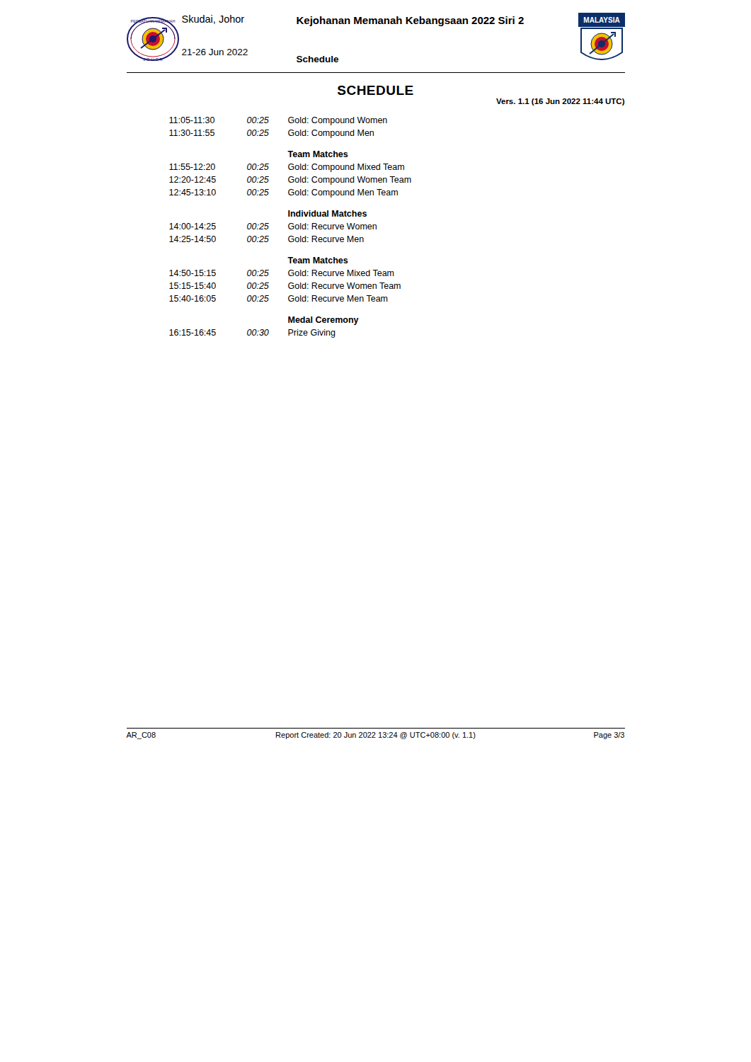PERSATUAN MEMANAH J O H O R
MALAYSIA
Skudai, Johor
21-26 Jun 2022
Kejohanan Memanah Kebangsaan 2022 Siri 2
Schedule
SCHEDULE
Vers. 1.1 (16 Jun 2022 11:44 UTC)
| 11:05-11:30 | 00:25 | Gold: Compound Women |
| 11:30-11:55 | 00:25 | Gold: Compound Men |
| | | Team Matches |
| 11:55-12:20 | 00:25 | Gold: Compound Mixed Team |
| 12:20-12:45 | 00:25 | Gold: Compound Women Team |
| 12:45-13:10 | 00:25 | Gold: Compound Men Team |
| | | Individual Matches |
| 14:00-14:25 | 00:25 | Gold: Recurve Women |
| 14:25-14:50 | 00:25 | Gold: Recurve Men |
| | | Team Matches |
| 14:50-15:15 | 00:25 | Gold: Recurve Mixed Team |
| 15:15-15:40 | 00:25 | Gold: Recurve Women Team |
| 15:40-16:05 | 00:25 | Gold: Recurve Men Team |
| | | Medal Ceremony |
| 16:15-16:45 | 00:30 | Prize Giving |
AR_C08
Report Created: 20 Jun 2022 13:24 @ UTC+08:00 (v. 1.1)
Page 3/3